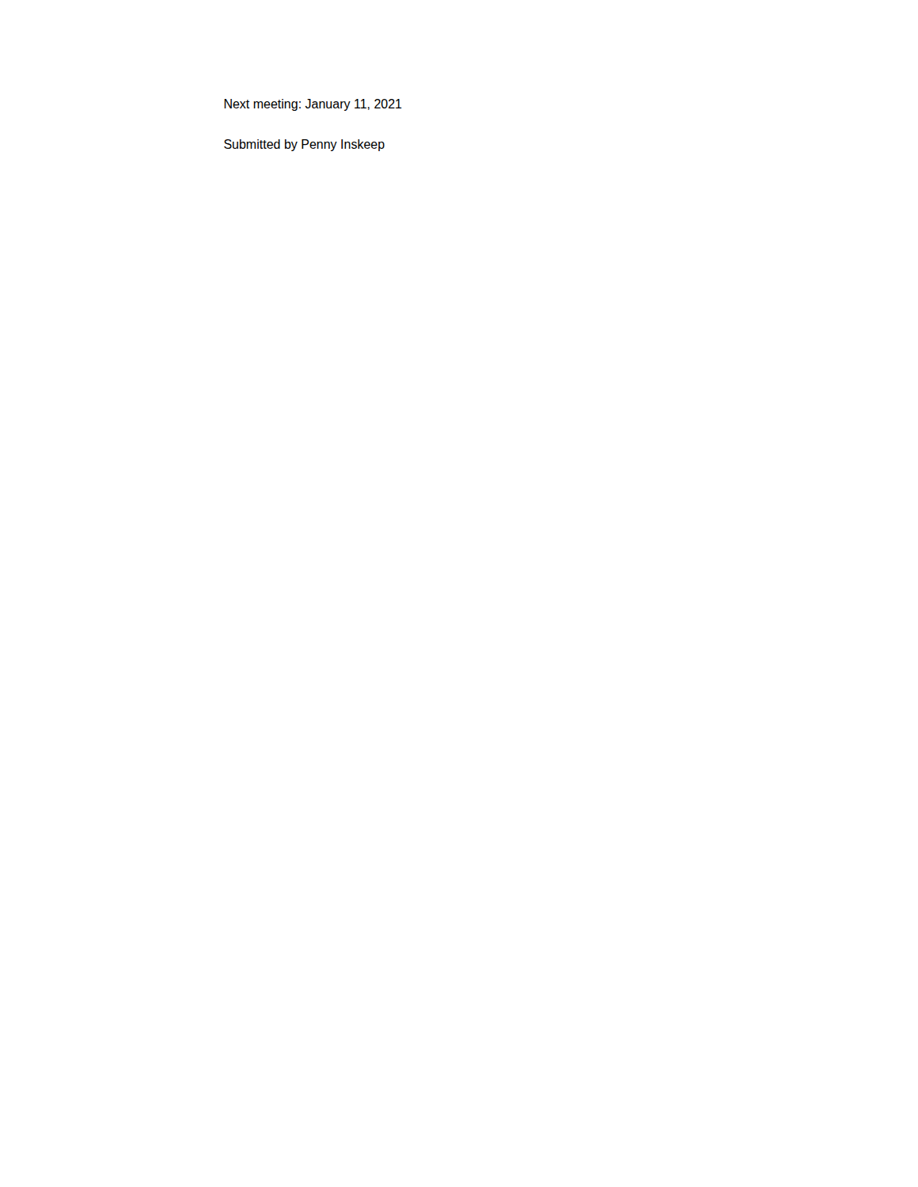Next meeting: January 11, 2021
Submitted by Penny Inskeep